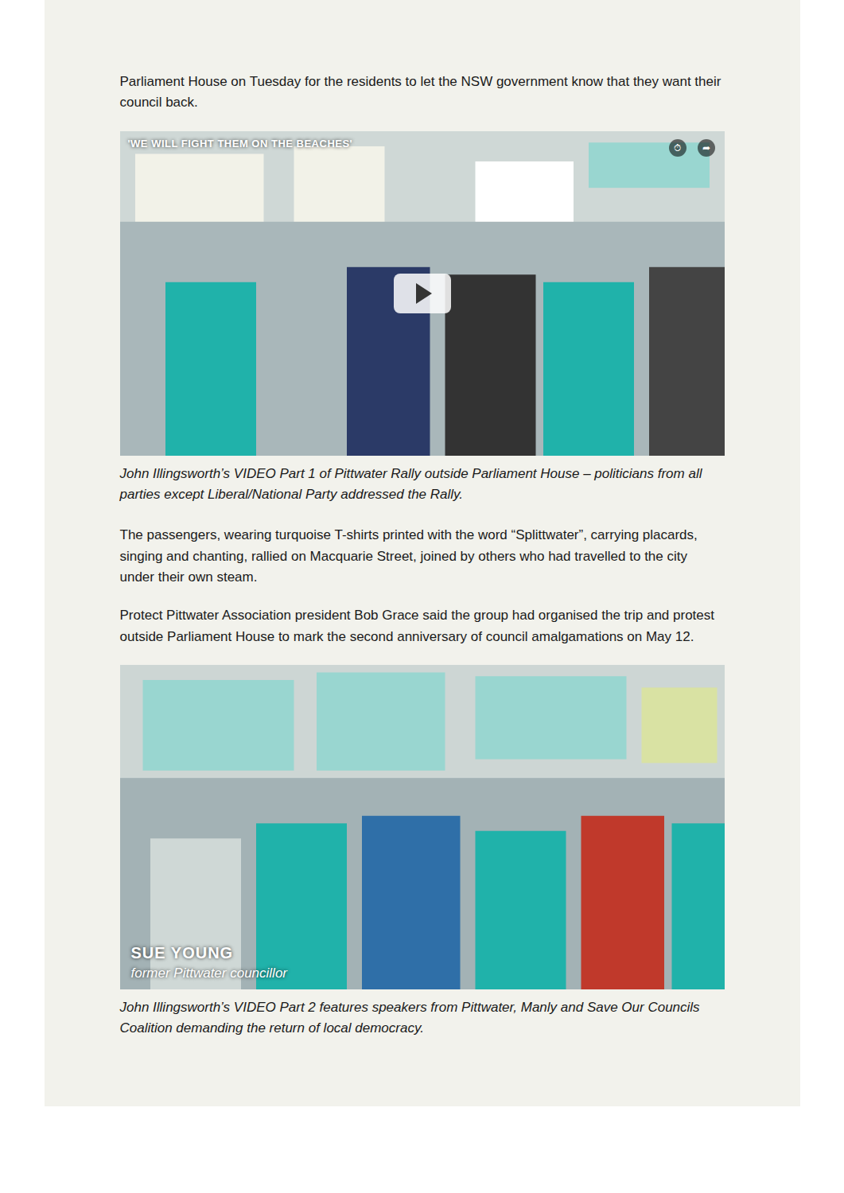Parliament House on Tuesday for the residents to let the NSW government know that they want their council back.
⏱➦
'WE WILL FIGHT THEM ON THE BEACHES'
John Illingsworth’s VIDEO Part 1 of Pittwater Rally outside Parliament House – politicians from all parties except Liberal/National Party addressed the Rally.
The passengers, wearing turquoise T-shirts printed with the word “Splittwater”, carrying placards, singing and chanting, rallied on Macquarie Street, joined by others who had travelled to the city under their own steam.
Protect Pittwater Association president Bob Grace said the group had organised the trip and protest outside Parliament House to mark the second anniversary of council amalgamations on May 12.
SUE YOUNG
former Pittwater councillor
John Illingsworth’s VIDEO Part 2 features speakers from Pittwater, Manly and Save Our Councils Coalition demanding the return of local democracy.